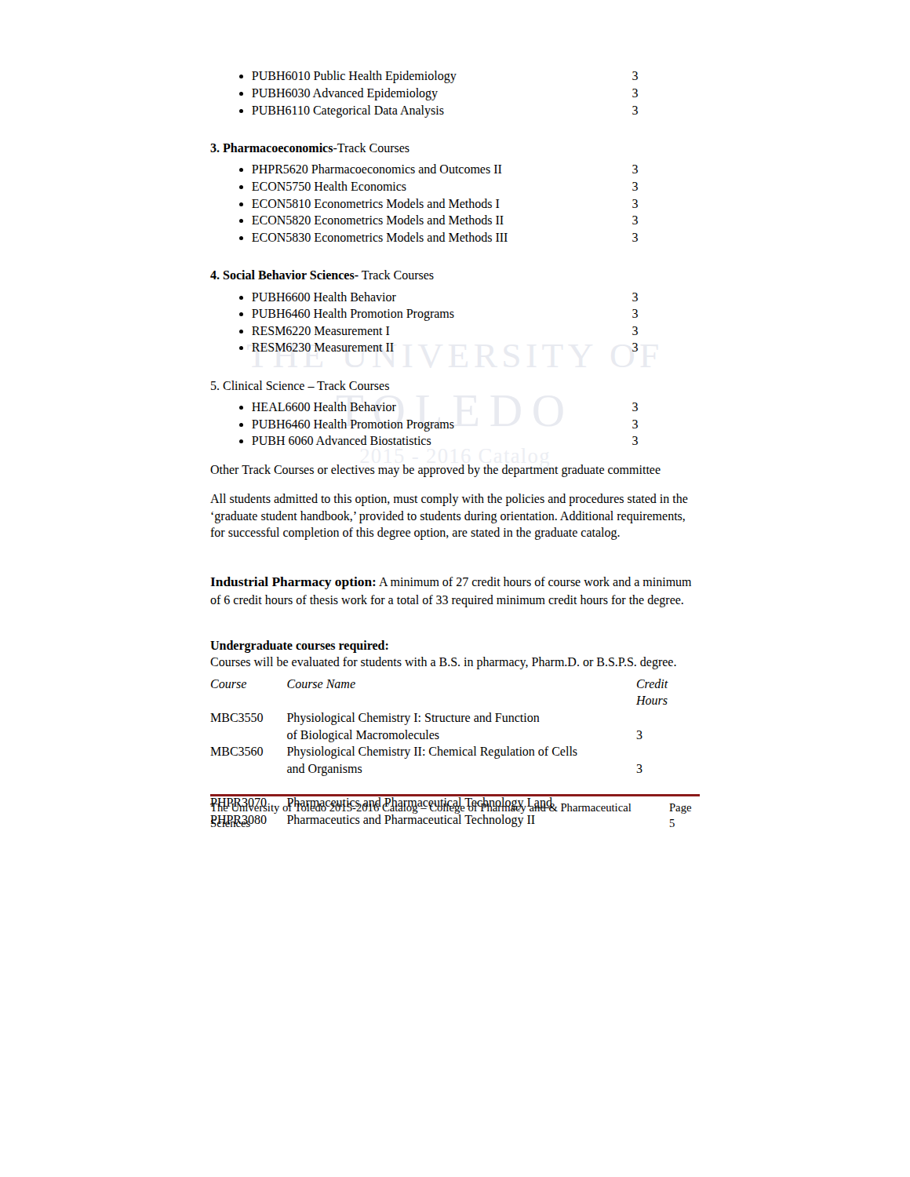THE UNIVERSITY OF
TOLEDO
2015 - 2016 Catalog
PUBH6010 Public Health Epidemiology3
PUBH6030 Advanced Epidemiology3
PUBH6110 Categorical Data Analysis3
3. Pharmacoeconomics-Track Courses
PHPR5620 Pharmacoeconomics and Outcomes II3
ECON5750 Health Economics3
ECON5810 Econometrics Models and Methods I3
ECON5820 Econometrics Models and Methods II3
ECON5830 Econometrics Models and Methods III3
4. Social Behavior Sciences- Track Courses
PUBH6600 Health Behavior3
PUBH6460 Health Promotion Programs3
RESM6220 Measurement I3
RESM6230 Measurement II3
5. Clinical Science – Track Courses
HEAL6600 Health Behavior3
PUBH6460 Health Promotion Programs3
PUBH 6060 Advanced Biostatistics3
Other Track Courses or electives may be approved by the department graduate committee
All students admitted to this option, must comply with the policies and procedures stated in the ‘graduate student handbook,’ provided to students during orientation. Additional requirements, for successful completion of this degree option, are stated in the graduate catalog.
Industrial Pharmacy option: A minimum of 27 credit hours of course work and a minimum of 6 credit hours of thesis work for a total of 33 required minimum credit hours for the degree.
Undergraduate courses required:
Courses will be evaluated for students with a B.S. in pharmacy, Pharm.D. or B.S.P.S. degree.
| Course | Course Name | Credit Hours |
| MBC3550 | Physiological Chemistry I: Structure and Function | |
| | of Biological Macromolecules | 3 |
| MBC3560 | Physiological Chemistry II: Chemical Regulation of Cells | |
| | and Organisms | 3 |
| PHPR3070 | Pharmaceutics and Pharmaceutical Technology I and | |
| PHPR3080 | Pharmaceutics and Pharmaceutical Technology II | |
The University of Toledo 2015-2016 Catalog – College of Pharmacy and & Pharmaceutical Sciences Page 5